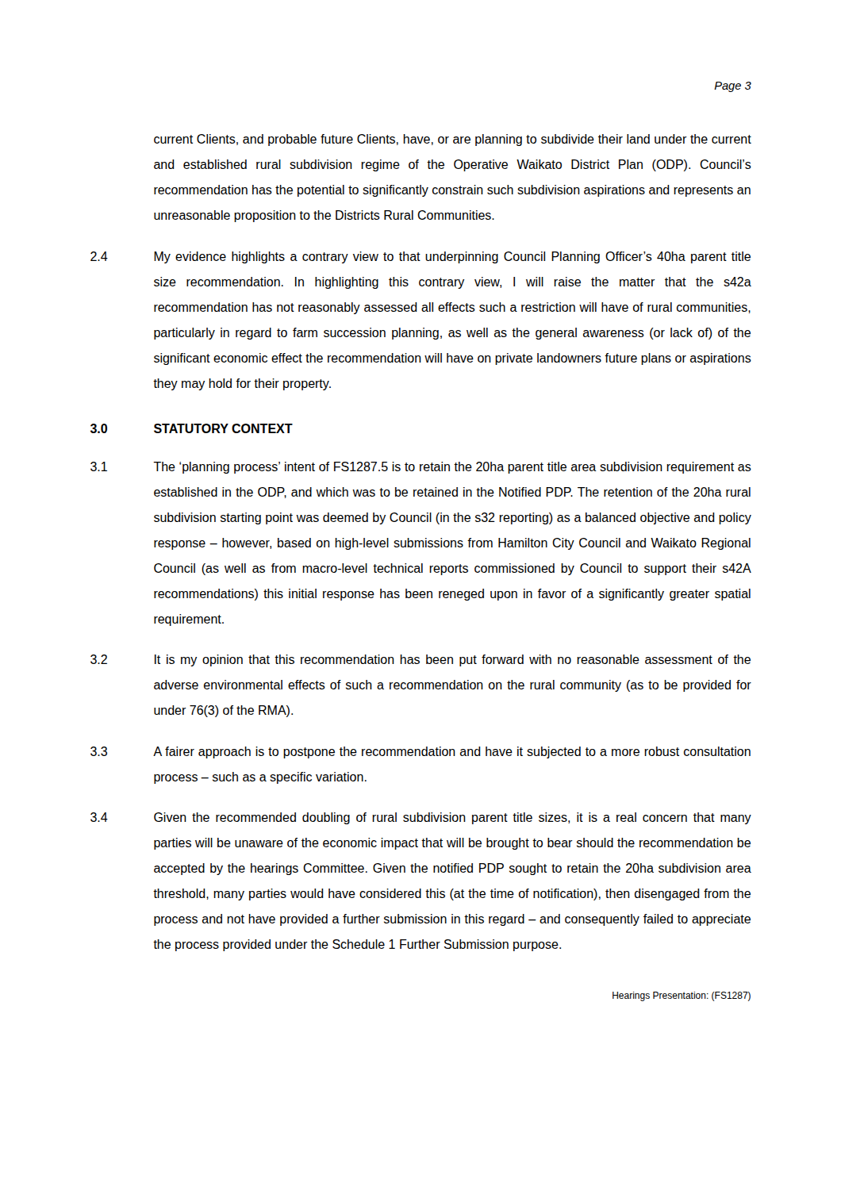Page 3
current Clients, and probable future Clients, have, or are planning to subdivide their land under the current and established rural subdivision regime of the Operative Waikato District Plan (ODP). Council’s recommendation has the potential to significantly constrain such subdivision aspirations and represents an unreasonable proposition to the Districts Rural Communities.
2.4
My evidence highlights a contrary view to that underpinning Council Planning Officer’s 40ha parent title size recommendation. In highlighting this contrary view, I will raise the matter that the s42a recommendation has not reasonably assessed all effects such a restriction will have of rural communities, particularly in regard to farm succession planning, as well as the general awareness (or lack of) of the significant economic effect the recommendation will have on private landowners future plans or aspirations they may hold for their property.
3.0 STATUTORY CONTEXT
3.1
The ‘planning process’ intent of FS1287.5 is to retain the 20ha parent title area subdivision requirement as established in the ODP, and which was to be retained in the Notified PDP. The retention of the 20ha rural subdivision starting point was deemed by Council (in the s32 reporting) as a balanced objective and policy response – however, based on high-level submissions from Hamilton City Council and Waikato Regional Council (as well as from macro-level technical reports commissioned by Council to support their s42A recommendations) this initial response has been reneged upon in favor of a significantly greater spatial requirement.
3.2
It is my opinion that this recommendation has been put forward with no reasonable assessment of the adverse environmental effects of such a recommendation on the rural community (as to be provided for under 76(3) of the RMA).
3.3
A fairer approach is to postpone the recommendation and have it subjected to a more robust consultation process – such as a specific variation.
3.4
Given the recommended doubling of rural subdivision parent title sizes, it is a real concern that many parties will be unaware of the economic impact that will be brought to bear should the recommendation be accepted by the hearings Committee. Given the notified PDP sought to retain the 20ha subdivision area threshold, many parties would have considered this (at the time of notification), then disengaged from the process and not have provided a further submission in this regard – and consequently failed to appreciate the process provided under the Schedule 1 Further Submission purpose.
Hearings Presentation: (FS1287)